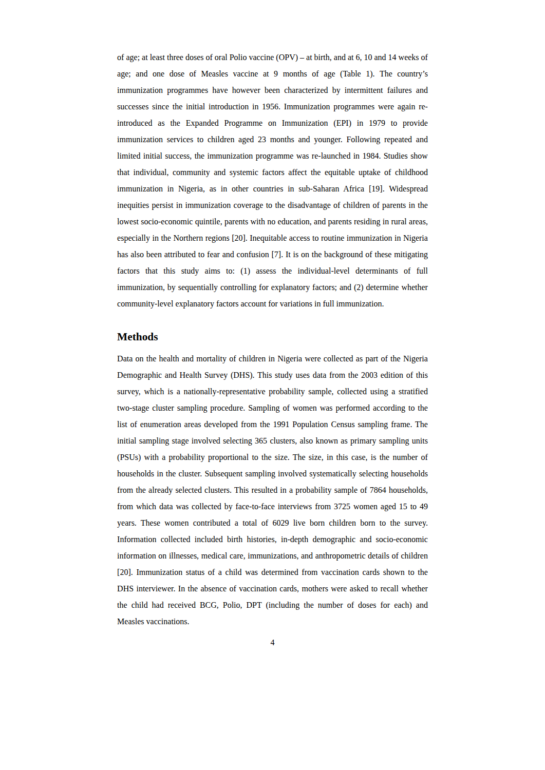of age; at least three doses of oral Polio vaccine (OPV) – at birth, and at 6, 10 and 14 weeks of age; and one dose of Measles vaccine at 9 months of age (Table 1). The country’s immunization programmes have however been characterized by intermittent failures and successes since the initial introduction in 1956. Immunization programmes were again re-introduced as the Expanded Programme on Immunization (EPI) in 1979 to provide immunization services to children aged 23 months and younger. Following repeated and limited initial success, the immunization programme was re-launched in 1984. Studies show that individual, community and systemic factors affect the equitable uptake of childhood immunization in Nigeria, as in other countries in sub-Saharan Africa [19]. Widespread inequities persist in immunization coverage to the disadvantage of children of parents in the lowest socio-economic quintile, parents with no education, and parents residing in rural areas, especially in the Northern regions [20]. Inequitable access to routine immunization in Nigeria has also been attributed to fear and confusion [7]. It is on the background of these mitigating factors that this study aims to: (1) assess the individual-level determinants of full immunization, by sequentially controlling for explanatory factors; and (2) determine whether community-level explanatory factors account for variations in full immunization.
Methods
Data on the health and mortality of children in Nigeria were collected as part of the Nigeria Demographic and Health Survey (DHS). This study uses data from the 2003 edition of this survey, which is a nationally-representative probability sample, collected using a stratified two-stage cluster sampling procedure. Sampling of women was performed according to the list of enumeration areas developed from the 1991 Population Census sampling frame. The initial sampling stage involved selecting 365 clusters, also known as primary sampling units (PSUs) with a probability proportional to the size. The size, in this case, is the number of households in the cluster. Subsequent sampling involved systematically selecting households from the already selected clusters. This resulted in a probability sample of 7864 households, from which data was collected by face-to-face interviews from 3725 women aged 15 to 49 years. These women contributed a total of 6029 live born children born to the survey. Information collected included birth histories, in-depth demographic and socio-economic information on illnesses, medical care, immunizations, and anthropometric details of children [20]. Immunization status of a child was determined from vaccination cards shown to the DHS interviewer. In the absence of vaccination cards, mothers were asked to recall whether the child had received BCG, Polio, DPT (including the number of doses for each) and Measles vaccinations.
4